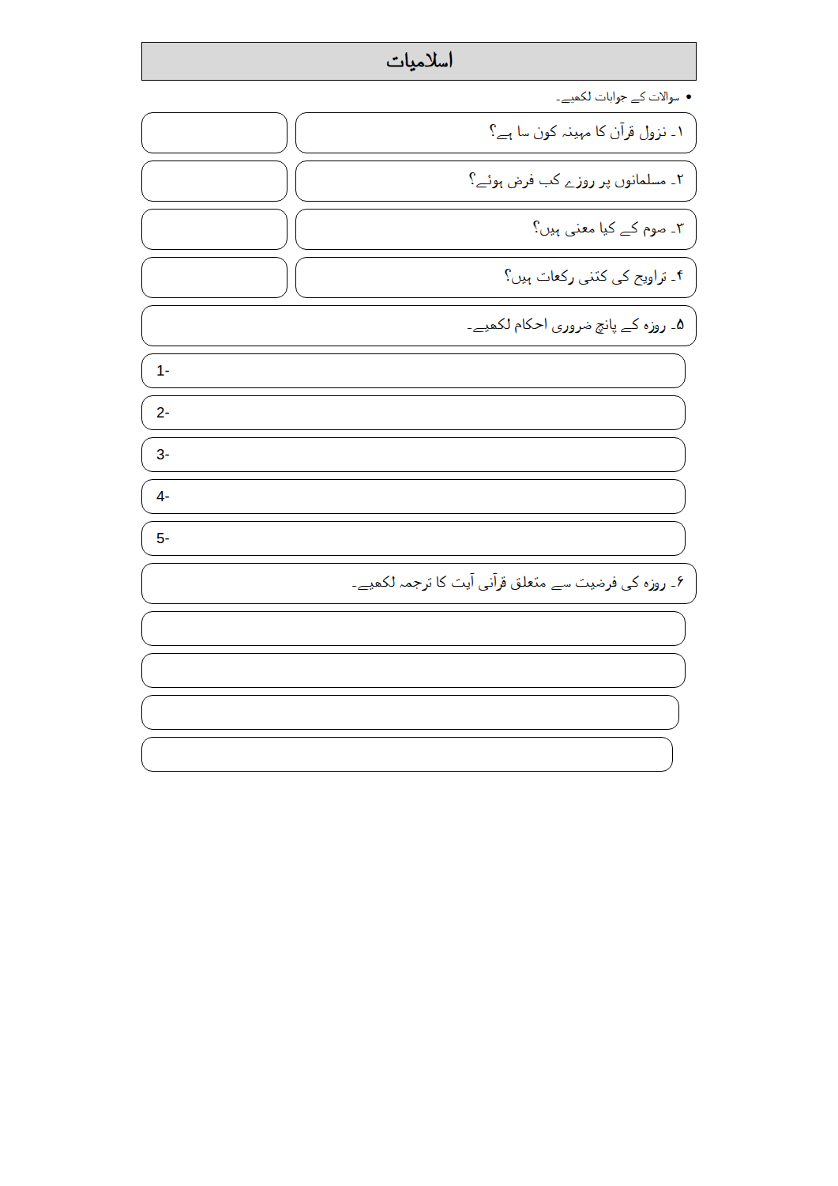اسلامیات
● سوالات کے جوابات لکھیے۔
۱۔ نزول قرآن کا مہینہ کون سا ہے؟
۲۔ مسلمانوں پر روزے کب فرض ہوئے؟
۳۔ صوم کے کیا معنی ہیں؟
۴۔ تراویح کی کتنی رکعات ہیں؟
۵۔ روزہ کے پانچ ضروری احکام لکھیے۔
1-
2-
3-
4-
5-
۶۔ روزہ کی فرضیت سے متعلق قرآنی آیت کا ترجمہ لکھیے۔